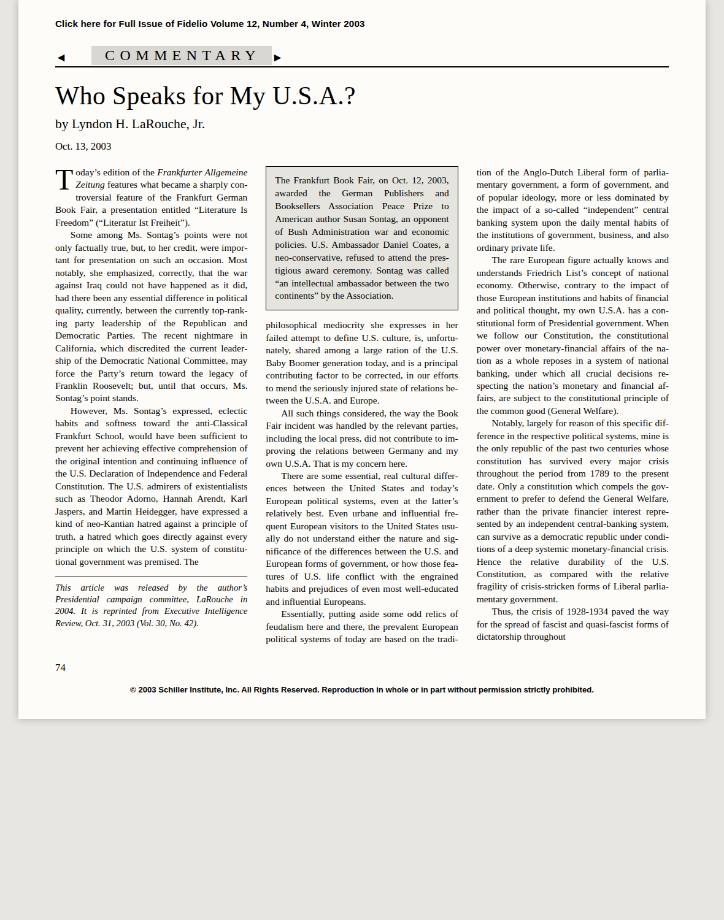Click here for Full Issue of Fidelio Volume 12, Number 4, Winter 2003
◄COMMENTARY►
Who Speaks for My U.S.A.?
by Lyndon H. LaRouche, Jr.
Oct. 13, 2003
Today’s edition of the Frankfurter Allgemeine Zeitung features what became a sharply controversial feature of the Frankfurt German Book Fair, a presentation entitled “Literature Is Freedom” (“Literatur Ist Freiheit”).
Some among Ms. Sontag’s points were not only factually true, but, to her credit, were important for presentation on such an occasion. Most notably, she emphasized, correctly, that the war against Iraq could not have happened as it did, had there been any essential difference in political quality, currently, between the currently top-ranking party leadership of the Republican and Democratic Parties. The recent nightmare in California, which discredited the current leadership of the Democratic National Committee, may force the Party’s return toward the legacy of Franklin Roosevelt; but, until that occurs, Ms. Sontag’s point stands.
However, Ms. Sontag’s expressed, eclectic habits and softness toward the anti-Classical Frankfurt School, would have been sufficient to prevent her achieving effective comprehension of the original intention and continuing influence of the U.S. Declaration of Independence and Federal Constitution. The U.S. admirers of existentialists such as Theodor Adorno, Hannah Arendt, Karl Jaspers, and Martin Heidegger, have expressed a kind of neo-Kantian hatred against a principle of truth, a hatred which goes directly against every principle on which the U.S. system of constitutional government was premised. The
This article was released by the author’s Presidential campaign committee, LaRouche in 2004. It is reprinted from Executive Intelligence Review, Oct. 31, 2003 (Vol. 30, No. 42).
The Frankfurt Book Fair, on Oct. 12, 2003, awarded the German Publishers and Booksellers Association Peace Prize to American author Susan Sontag, an opponent of Bush Administration war and economic policies. U.S. Ambassador Daniel Coates, a neo-conservative, refused to attend the prestigious award ceremony. Sontag was called “an intellectual ambassador between the two continents” by the Association.
philosophical mediocrity she expresses in her failed attempt to define U.S. culture, is, unfortunately, shared among a large ration of the U.S. Baby Boomer generation today, and is a principal contributing factor to be corrected, in our efforts to mend the seriously injured state of relations between the U.S.A. and Europe.
All such things considered, the way the Book Fair incident was handled by the relevant parties, including the local press, did not contribute to improving the relations between Germany and my own U.S.A. That is my concern here.
There are some essential, real cultural differences between the United States and today’s European political systems, even at the latter’s relatively best. Even urbane and influential frequent European visitors to the United States usually do not understand either the nature and significance of the differences between the U.S. and European forms of government, or how those features of U.S. life conflict with the engrained habits and prejudices of even most well-educated and influential Europeans.
Essentially, putting aside some odd relics of feudalism here and there, the prevalent European political systems of today are based on the tradition of the Anglo-Dutch Liberal form of parliamentary government, a form of government, and of popular ideology, more or less dominated by the impact of a so-called “independent” central banking system upon the daily mental habits of the institutions of government, business, and also ordinary private life.
The rare European figure actually knows and understands Friedrich List’s concept of national economy. Otherwise, contrary to the impact of those European institutions and habits of financial and political thought, my own U.S.A. has a constitutional form of Presidential government. When we follow our Constitution, the constitutional power over monetary-financial affairs of the nation as a whole reposes in a system of national banking, under which all crucial decisions respecting the nation’s monetary and financial affairs, are subject to the constitutional principle of the common good (General Welfare).
Notably, largely for reason of this specific difference in the respective political systems, mine is the only republic of the past two centuries whose constitution has survived every major crisis throughout the period from 1789 to the present date. Only a constitution which compels the government to prefer to defend the General Welfare, rather than the private financier interest represented by an independent central-banking system, can survive as a democratic republic under conditions of a deep systemic monetary-financial crisis. Hence the relative durability of the U.S. Constitution, as compared with the relative fragility of crisis-stricken forms of Liberal parliamentary government.
Thus, the crisis of 1928-1934 paved the way for the spread of fascist and quasi-fascist forms of dictatorship throughout
74
© 2003 Schiller Institute, Inc. All Rights Reserved. Reproduction in whole or in part without permission strictly prohibited.